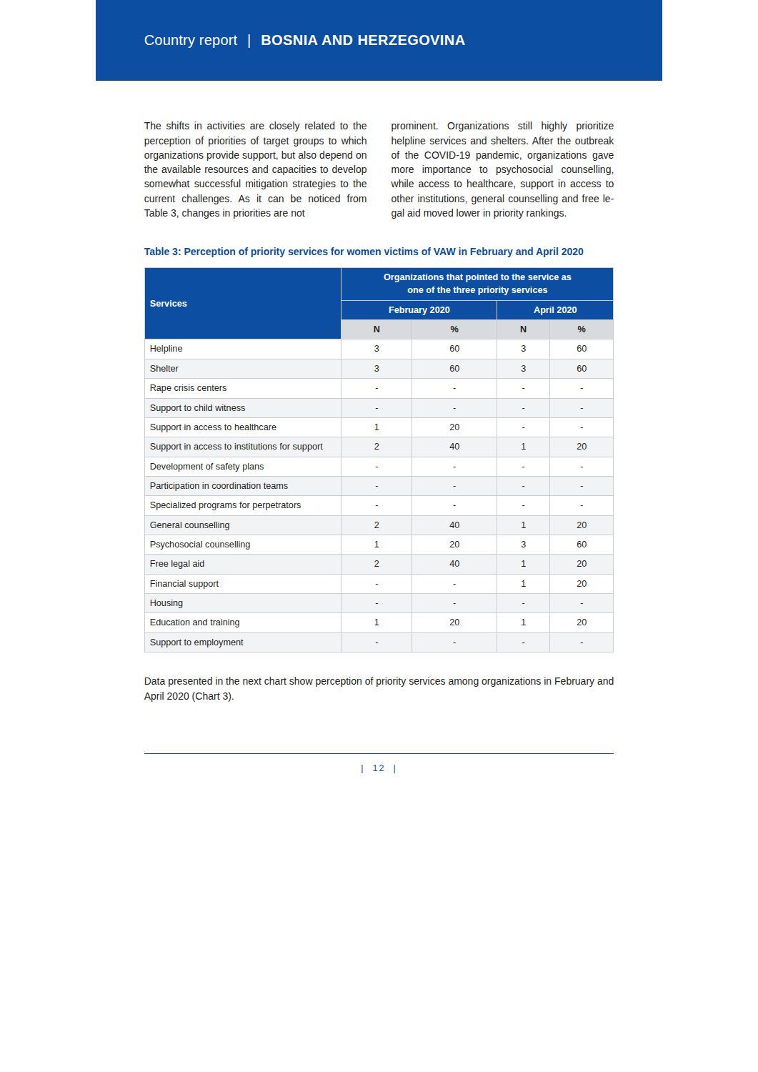Country report | BOSNIA AND HERZEGOVINA
The shifts in activities are closely related to the perception of priorities of target groups to which organizations provide support, but also depend on the available resources and capacities to develop somewhat successful mitigation strategies to the current challenges. As it can be noticed from Table 3, changes in priorities are not
prominent. Organizations still highly prioritize helpline services and shelters. After the outbreak of the COVID-19 pandemic, organizations gave more importance to psychosocial counselling, while access to healthcare, support in access to other institutions, general counselling and free legal aid moved lower in priority rankings.
Table 3: Perception of priority services for women victims of VAW in February and April 2020
| Services | Organizations that pointed to the service as one of the three priority services |
| --- | --- |
| February 2020 | April 2020 |
| N | % | N | % |
| Helpline | 3 | 60 | 3 | 60 |
| Shelter | 3 | 60 | 3 | 60 |
| Rape crisis centers | - | - | - | - |
| Support to child witness | - | - | - | - |
| Support in access to healthcare | 1 | 20 | - | - |
| Support in access to institutions for support | 2 | 40 | 1 | 20 |
| Development of safety plans | - | - | - | - |
| Participation in coordination teams | - | - | - | - |
| Specialized programs for perpetrators | - | - | - | - |
| General counselling | 2 | 40 | 1 | 20 |
| Psychosocial counselling | 1 | 20 | 3 | 60 |
| Free legal aid | 2 | 40 | 1 | 20 |
| Financial support | - | - | 1 | 20 |
| Housing | - | - | - | - |
| Education and training | 1 | 20 | 1 | 20 |
| Support to employment | - | - | - | - |
Data presented in the next chart show perception of priority services among organizations in February and April 2020 (Chart 3).
| 12 |